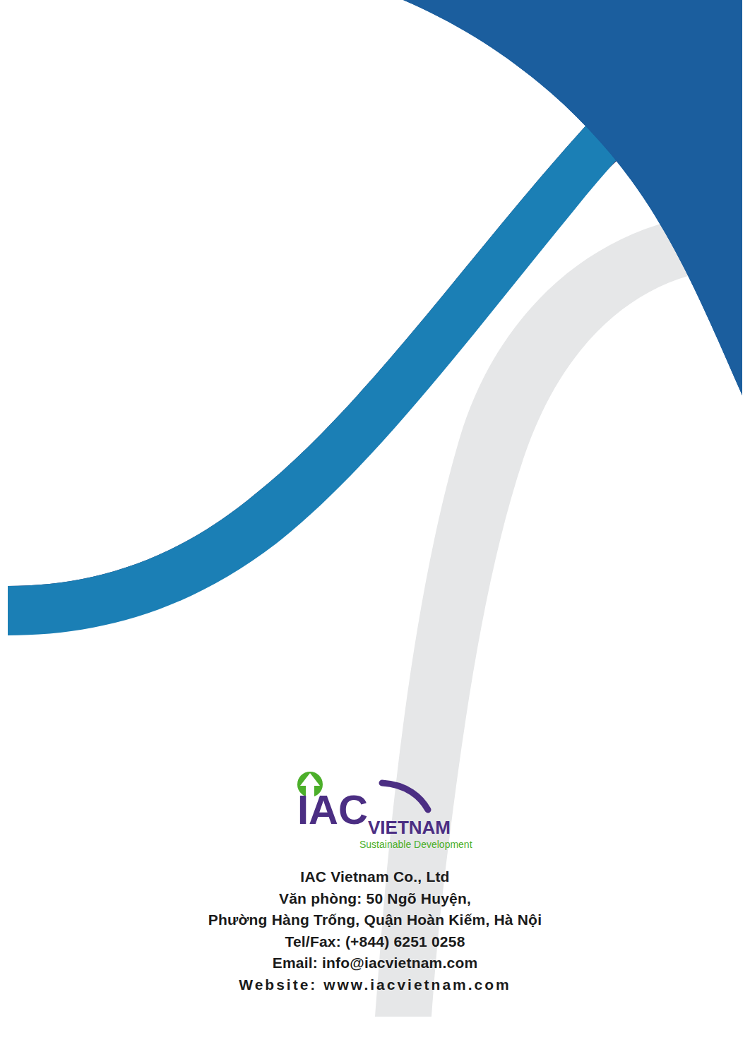IAC VIETNAM Sustainable Development IAC Vietnam Co., Ltd
Văn phòng: 50 Ngõ Huyện,
Phường Hàng Trống, Quận Hoàn Kiếm, Hà Nội
Tel/Fax: (+844) 6251 0258
Email: info@iacvietnam.com
Website: www.iacvietnam.com